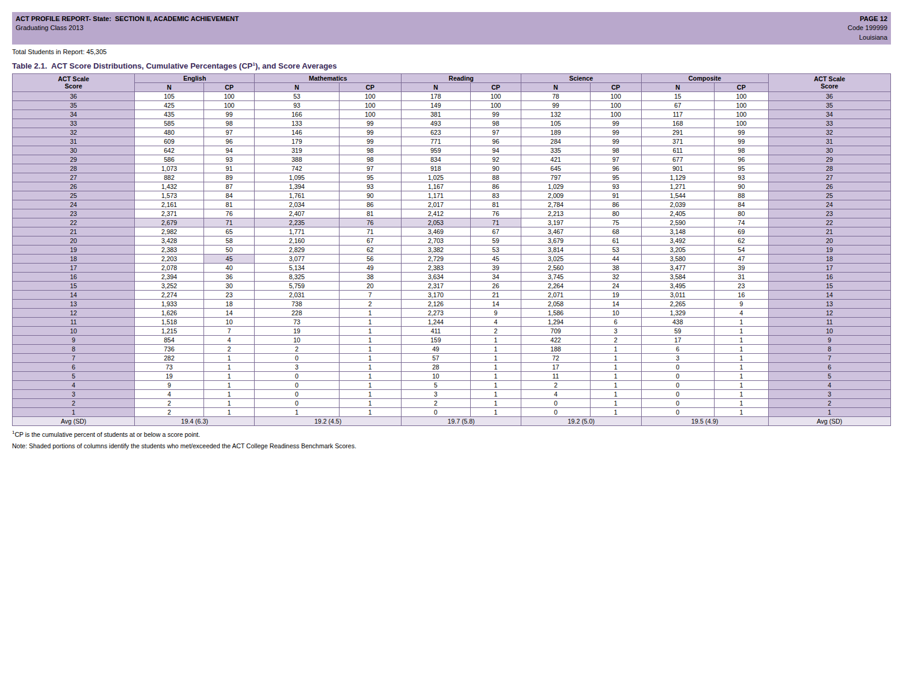ACT PROFILE REPORT- State: SECTION II, ACADEMIC ACHIEVEMENT
Graduating Class 2013
PAGE 12
Code 199999
Louisiana
Total Students in Report: 45,305
Table 2.1. ACT Score Distributions, Cumulative Percentages (CP1), and Score Averages
| ACT Scale Score | English | Mathematics | Reading | Science | Composite | ACT Scale Score |
| --- | --- | --- | --- | --- | --- | --- |
| N | CP | N | CP | N | CP | N | CP | N | CP |
| 36 | 105 | 100 | 53 | 100 | 178 | 100 | 78 | 100 | 15 | 100 | 36 |
| 35 | 425 | 100 | 93 | 100 | 149 | 100 | 99 | 100 | 67 | 100 | 35 |
| 34 | 435 | 99 | 166 | 100 | 381 | 99 | 132 | 100 | 117 | 100 | 34 |
| 33 | 585 | 98 | 133 | 99 | 493 | 98 | 105 | 99 | 168 | 100 | 33 |
| 32 | 480 | 97 | 146 | 99 | 623 | 97 | 189 | 99 | 291 | 99 | 32 |
| 31 | 609 | 96 | 179 | 99 | 771 | 96 | 284 | 99 | 371 | 99 | 31 |
| 30 | 642 | 94 | 319 | 98 | 959 | 94 | 335 | 98 | 611 | 98 | 30 |
| 29 | 586 | 93 | 388 | 98 | 834 | 92 | 421 | 97 | 677 | 96 | 29 |
| 28 | 1,073 | 91 | 742 | 97 | 918 | 90 | 645 | 96 | 901 | 95 | 28 |
| 27 | 882 | 89 | 1,095 | 95 | 1,025 | 88 | 797 | 95 | 1,129 | 93 | 27 |
| 26 | 1,432 | 87 | 1,394 | 93 | 1,167 | 86 | 1,029 | 93 | 1,271 | 90 | 26 |
| 25 | 1,573 | 84 | 1,761 | 90 | 1,171 | 83 | 2,009 | 91 | 1,544 | 88 | 25 |
| 24 | 2,161 | 81 | 2,034 | 86 | 2,017 | 81 | 2,784 | 86 | 2,039 | 84 | 24 |
| 23 | 2,371 | 76 | 2,407 | 81 | 2,412 | 76 | 2,213 | 80 | 2,405 | 80 | 23 |
| 22 | 2,679 | 71 | 2,235 | 76 | 2,053 | 71 | 3,197 | 75 | 2,590 | 74 | 22 |
| 21 | 2,982 | 65 | 1,771 | 71 | 3,469 | 67 | 3,467 | 68 | 3,148 | 69 | 21 |
| 20 | 3,428 | 58 | 2,160 | 67 | 2,703 | 59 | 3,679 | 61 | 3,492 | 62 | 20 |
| 19 | 2,383 | 50 | 2,829 | 62 | 3,382 | 53 | 3,814 | 53 | 3,205 | 54 | 19 |
| 18 | 2,203 | 45 | 3,077 | 56 | 2,729 | 45 | 3,025 | 44 | 3,580 | 47 | 18 |
| 17 | 2,078 | 40 | 5,134 | 49 | 2,383 | 39 | 2,560 | 38 | 3,477 | 39 | 17 |
| 16 | 2,394 | 36 | 8,325 | 38 | 3,634 | 34 | 3,745 | 32 | 3,584 | 31 | 16 |
| 15 | 3,252 | 30 | 5,759 | 20 | 2,317 | 26 | 2,264 | 24 | 3,495 | 23 | 15 |
| 14 | 2,274 | 23 | 2,031 | 7 | 3,170 | 21 | 2,071 | 19 | 3,011 | 16 | 14 |
| 13 | 1,933 | 18 | 738 | 2 | 2,126 | 14 | 2,058 | 14 | 2,265 | 9 | 13 |
| 12 | 1,626 | 14 | 228 | 1 | 2,273 | 9 | 1,586 | 10 | 1,329 | 4 | 12 |
| 11 | 1,518 | 10 | 73 | 1 | 1,244 | 4 | 1,294 | 6 | 438 | 1 | 11 |
| 10 | 1,215 | 7 | 19 | 1 | 411 | 2 | 709 | 3 | 59 | 1 | 10 |
| 9 | 854 | 4 | 10 | 1 | 159 | 1 | 422 | 2 | 17 | 1 | 9 |
| 8 | 736 | 2 | 2 | 1 | 49 | 1 | 188 | 1 | 6 | 1 | 8 |
| 7 | 282 | 1 | 0 | 1 | 57 | 1 | 72 | 1 | 3 | 1 | 7 |
| 6 | 73 | 1 | 3 | 1 | 28 | 1 | 17 | 1 | 0 | 1 | 6 |
| 5 | 19 | 1 | 0 | 1 | 10 | 1 | 11 | 1 | 0 | 1 | 5 |
| 4 | 9 | 1 | 0 | 1 | 5 | 1 | 2 | 1 | 0 | 1 | 4 |
| 3 | 4 | 1 | 0 | 1 | 3 | 1 | 4 | 1 | 0 | 1 | 3 |
| 2 | 2 | 1 | 0 | 1 | 2 | 1 | 0 | 1 | 0 | 1 | 2 |
| 1 | 2 | 1 | 1 | 1 | 0 | 1 | 0 | 1 | 0 | 1 | 1 |
| Avg (SD) | 19.4 (6.3) | 19.2 (4.5) | 19.7 (5.8) | 19.2 (5.0) | 19.5 (4.9) | Avg (SD) |
1CP is the cumulative percent of students at or below a score point.
Note: Shaded portions of columns identify the students who met/exceeded the ACT College Readiness Benchmark Scores.